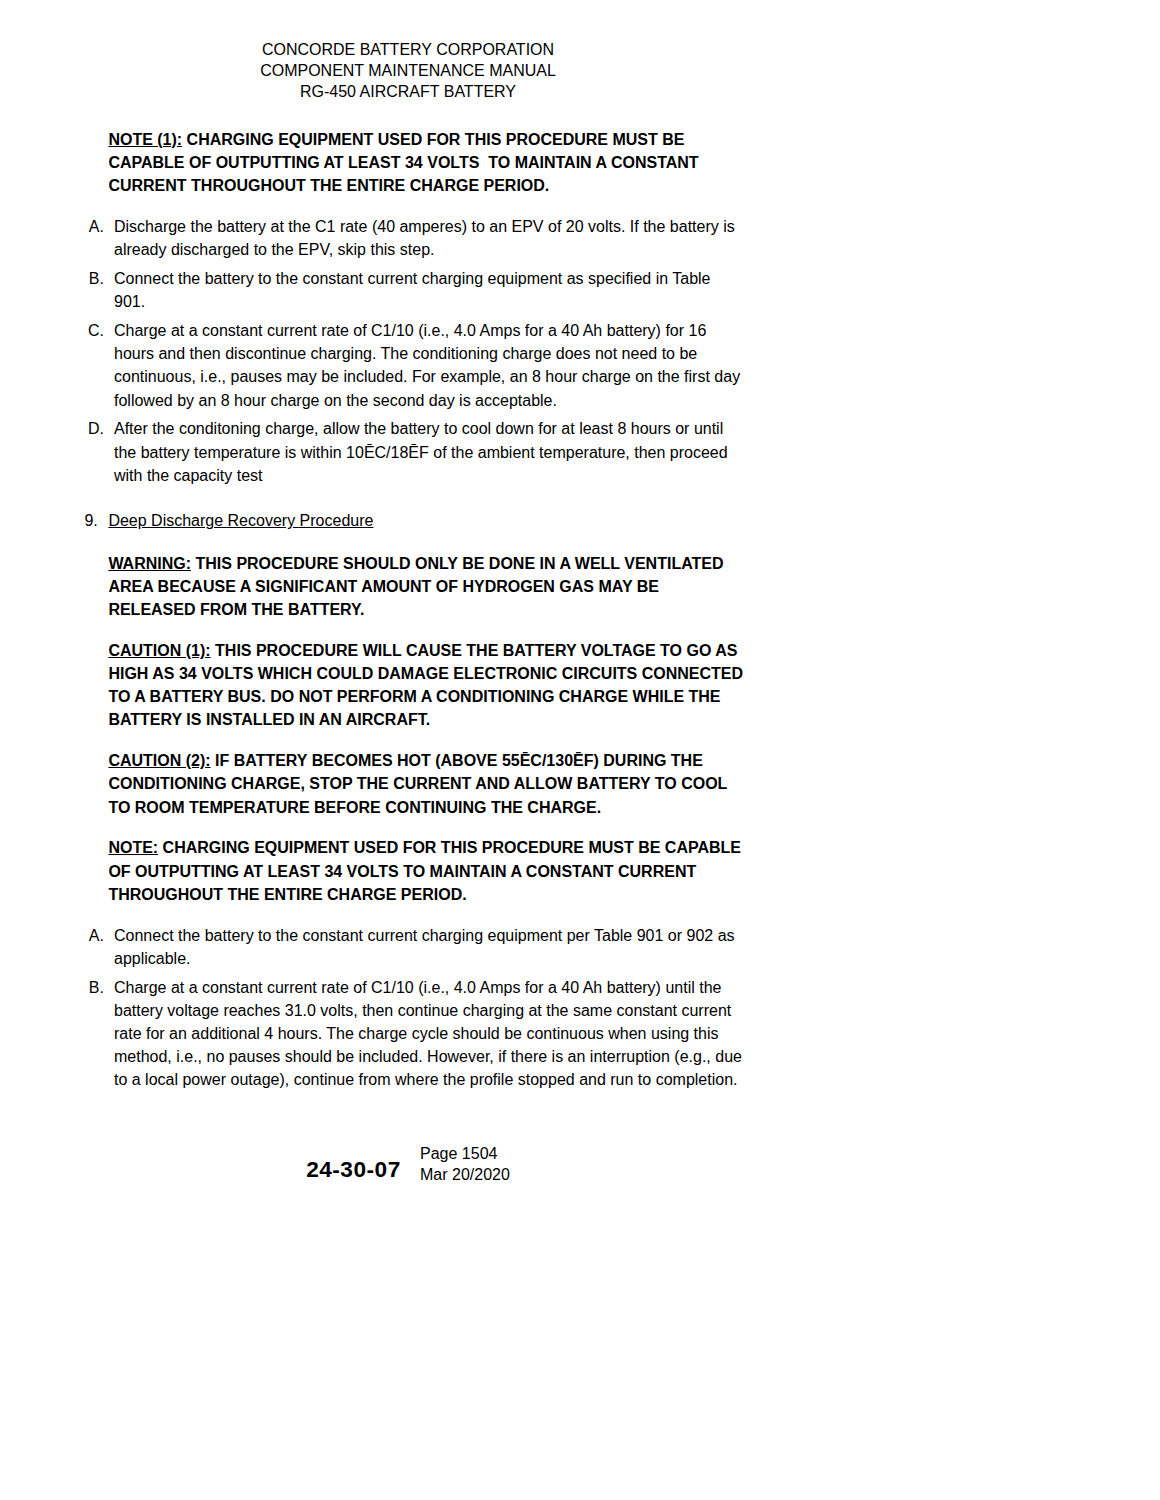CONCORDE BATTERY CORPORATION
COMPONENT MAINTENANCE MANUAL
RG-450 AIRCRAFT BATTERY
NOTE (1): CHARGING EQUIPMENT USED FOR THIS PROCEDURE MUST BE CAPABLE OF OUTPUTTING AT LEAST 34 VOLTS TO MAINTAIN A CONSTANT CURRENT THROUGHOUT THE ENTIRE CHARGE PERIOD.
Discharge the battery at the C1 rate (40 amperes) to an EPV of 20 volts. If the battery is already discharged to the EPV, skip this step.
Connect the battery to the constant current charging equipment as specified in Table 901.
Charge at a constant current rate of C1/10 (i.e., 4.0 Amps for a 40 Ah battery) for 16 hours and then discontinue charging. The conditioning charge does not need to be continuous, i.e., pauses may be included. For example, an 8 hour charge on the first day followed by an 8 hour charge on the second day is acceptable.
After the conditoning charge, allow the battery to cool down for at least 8 hours or until the battery temperature is within 10ĒC/18ĒF of the ambient temperature, then proceed with the capacity test
9. Deep Discharge Recovery Procedure
WARNING: THIS PROCEDURE SHOULD ONLY BE DONE IN A WELL VENTILATED AREA BECAUSE A SIGNIFICANT AMOUNT OF HYDROGEN GAS MAY BE RELEASED FROM THE BATTERY.
CAUTION (1): THIS PROCEDURE WILL CAUSE THE BATTERY VOLTAGE TO GO AS HIGH AS 34 VOLTS WHICH COULD DAMAGE ELECTRONIC CIRCUITS CONNECTED TO A BATTERY BUS. DO NOT PERFORM A CONDITIONING CHARGE WHILE THE BATTERY IS INSTALLED IN AN AIRCRAFT.
CAUTION (2): IF BATTERY BECOMES HOT (ABOVE 55ĒC/130ĒF) DURING THE CONDITIONING CHARGE, STOP THE CURRENT AND ALLOW BATTERY TO COOL TO ROOM TEMPERATURE BEFORE CONTINUING THE CHARGE.
NOTE: CHARGING EQUIPMENT USED FOR THIS PROCEDURE MUST BE CAPABLE OF OUTPUTTING AT LEAST 34 VOLTS TO MAINTAIN A CONSTANT CURRENT THROUGHOUT THE ENTIRE CHARGE PERIOD.
Connect the battery to the constant current charging equipment per Table 901 or 902 as applicable.
Charge at a constant current rate of C1/10 (i.e., 4.0 Amps for a 40 Ah battery) until the battery voltage reaches 31.0 volts, then continue charging at the same constant current rate for an additional 4 hours. The charge cycle should be continuous when using this method, i.e., no pauses should be included. However, if there is an interruption (e.g., due to a local power outage), continue from where the profile stopped and run to completion.
24-30-07
Page 1504
Mar 20/2020